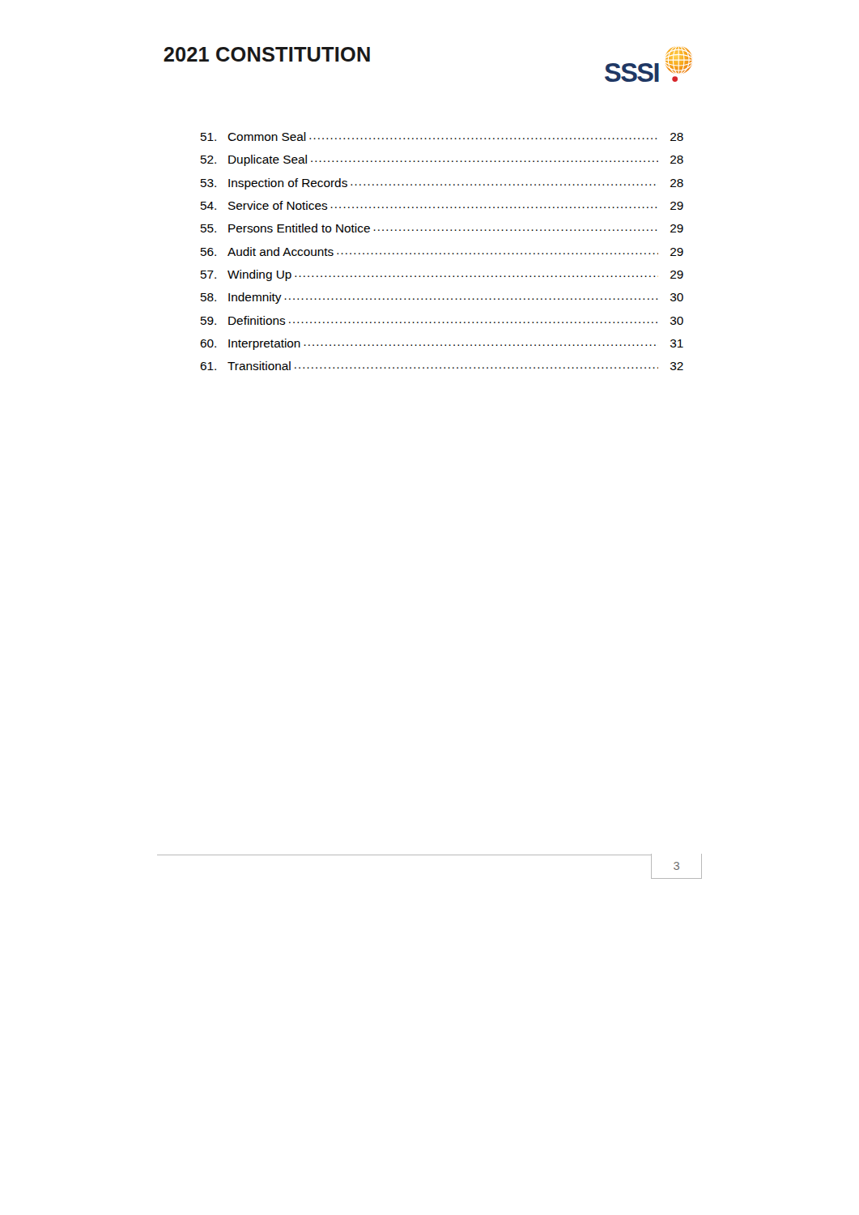2021 CONSTITUTION
SSSI
51. Common Seal 28
52. Duplicate Seal 28
53. Inspection of Records 28
54. Service of Notices 29
55. Persons Entitled to Notice 29
56. Audit and Accounts 29
57. Winding Up 29
58. Indemnity 30
59. Definitions 30
60. Interpretation 31
61. Transitional 32
3